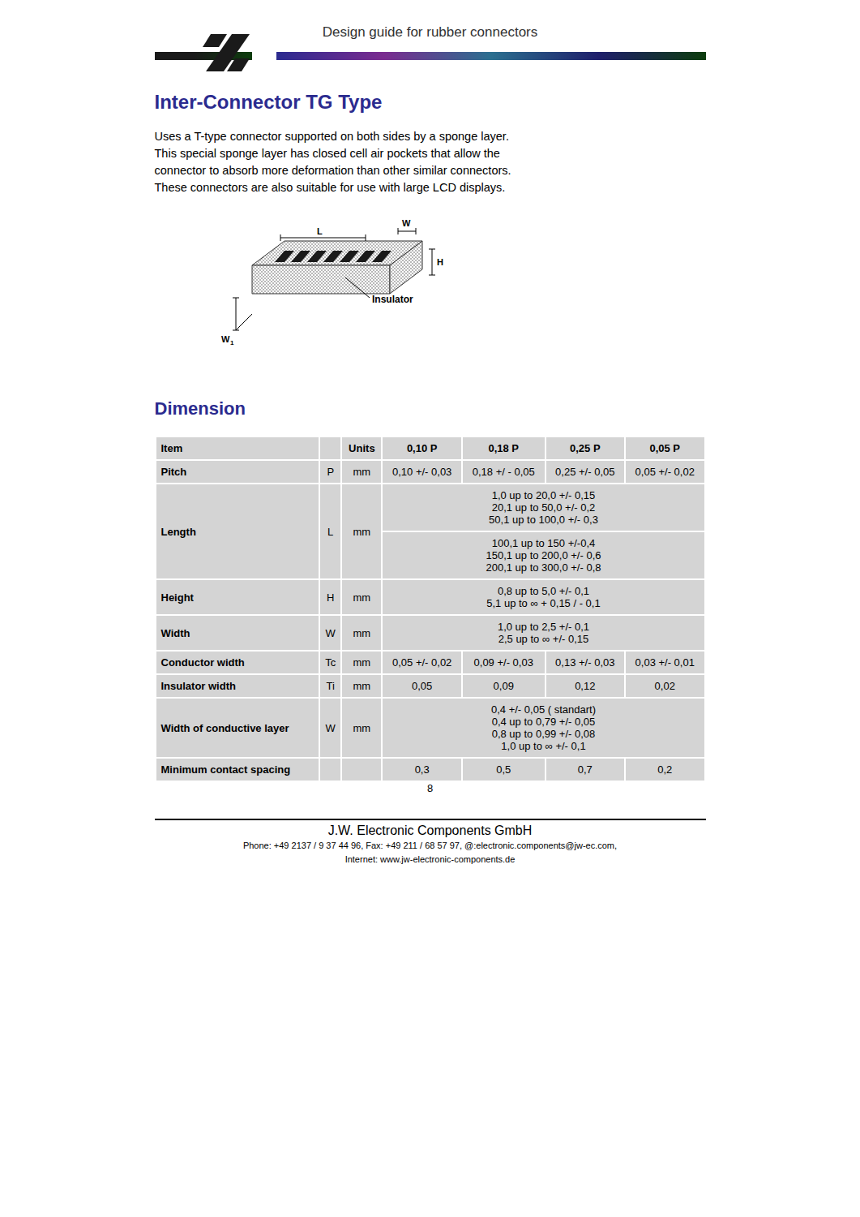Design guide for rubber connectors
Inter-Connector TG Type
Uses a T-type connector supported on both sides by a sponge layer.
This special sponge layer has closed cell air pockets that allow the
connector to absorb more deformation than other similar connectors.
These connectors are also suitable for use with large LCD displays.
W L H Insulator W 1
Dimension
| Item | | Units | 0,10 P | 0,18 P | 0,25 P | 0,05 P |
| --- | --- | --- | --- | --- | --- | --- |
| Pitch | P | mm | 0,10 +/- 0,03 | 0,18 +/ - 0,05 | 0,25 +/- 0,05 | 0,05 +/- 0,02 |
| Length | L | mm | 1,0 up to 20,0 +/- 0,15 20,1 up to 50,0 +/- 0,2 50,1 up to 100,0 +/- 0,3 |
| 100,1 up to 150 +/-0,4 150,1 up to 200,0 +/- 0,6 200,1 up to 300,0 +/- 0,8 |
| Height | H | mm | 0,8 up to 5,0 +/- 0,1 5,1 up to ∞ + 0,15 / - 0,1 |
| Width | W | mm | 1,0 up to 2,5 +/- 0,1 2,5 up to ∞ +/- 0,15 |
| Conductor width | Tc | mm | 0,05 +/- 0,02 | 0,09 +/- 0,03 | 0,13 +/- 0,03 | 0,03 +/- 0,01 |
| Insulator width | Ti | mm | 0,05 | 0,09 | 0,12 | 0,02 |
| Width of conductive layer | W | mm | 0,4 +/- 0,05 ( standart) 0,4 up to 0,79 +/- 0,05 0,8 up to 0,99 +/- 0,08 1,0 up to ∞ +/- 0,1 |
| Minimum contact spacing | | | 0,3 | 0,5 | 0,7 | 0,2 |
8
J.W. Electronic Components GmbH
Phone: +49 2137 / 9 37 44 96, Fax: +49 211 / 68 57 97, @:electronic.components@jw-ec.com,
Internet: www.jw-electronic-components.de